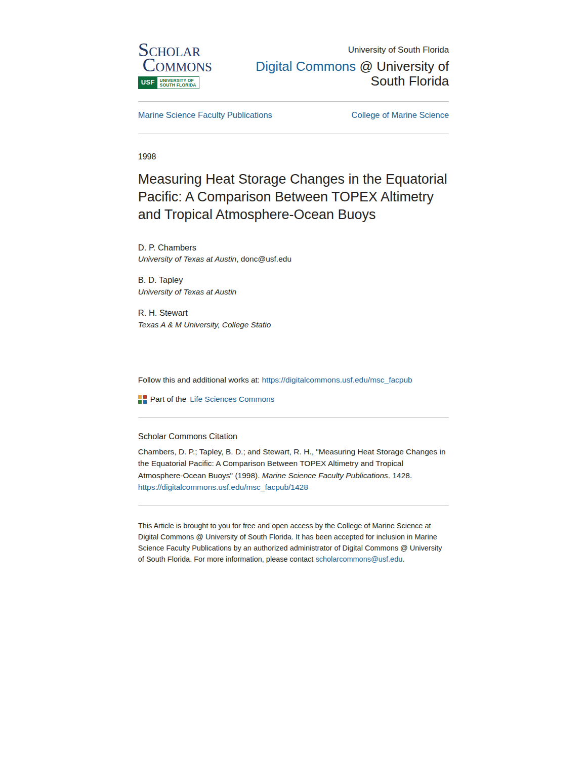SCHOLAR COMMONS
USF UNIVERSITY OF SOUTH FLORIDA
University of South Florida
Digital Commons @ University of South Florida
Marine Science Faculty Publications
College of Marine Science
1998
Measuring Heat Storage Changes in the Equatorial Pacific: A Comparison Between TOPEX Altimetry and Tropical Atmosphere-Ocean Buoys
D. P. Chambers
University of Texas at Austin, donc@usf.edu
B. D. Tapley
University of Texas at Austin
R. H. Stewart
Texas A & M University, College Statio
Follow this and additional works at: https://digitalcommons.usf.edu/msc_facpub
Part of the Life Sciences Commons
Scholar Commons Citation
Chambers, D. P.; Tapley, B. D.; and Stewart, R. H., "Measuring Heat Storage Changes in the Equatorial Pacific: A Comparison Between TOPEX Altimetry and Tropical Atmosphere-Ocean Buoys" (1998). Marine Science Faculty Publications. 1428.
https://digitalcommons.usf.edu/msc_facpub/1428
This Article is brought to you for free and open access by the College of Marine Science at Digital Commons @ University of South Florida. It has been accepted for inclusion in Marine Science Faculty Publications by an authorized administrator of Digital Commons @ University of South Florida. For more information, please contact scholarcommons@usf.edu.